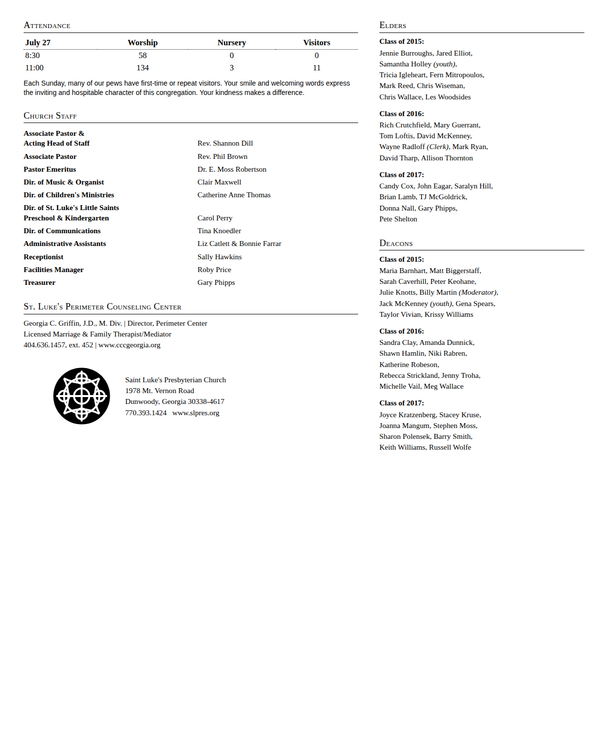Attendance
| July 27 | Worship | Nursery | Visitors |
| --- | --- | --- | --- |
| 8:30 | 58 | 0 | 0 |
| 11:00 | 134 | 3 | 11 |
Each Sunday, many of our pews have first-time or repeat visitors. Your smile and welcoming words express the inviting and hospitable character of this congregation. Your kindness makes a difference.
Church Staff
| Associate Pastor & Acting Head of Staff | Rev. Shannon Dill |
| Associate Pastor | Rev. Phil Brown |
| Pastor Emeritus | Dr. E. Moss Robertson |
| Dir. of Music & Organist | Clair Maxwell |
| Dir. of Children's Ministries | Catherine Anne Thomas |
| Dir. of St. Luke's Little Saints Preschool & Kindergarten | Carol Perry |
| Dir. of Communications | Tina Knoedler |
| Administrative Assistants | Liz Catlett & Bonnie Farrar |
| Receptionist | Sally Hawkins |
| Facilities Manager | Roby Price |
| Treasurer | Gary Phipps |
St. Luke's Perimeter Counseling Center
Georgia C. Griffin, J.D., M. Div. | Director, Perimeter Center
Licensed Marriage & Family Therapist/Mediator
404.636.1457, ext. 452 | www.cccgeorgia.org
Saint Luke's Presbyterian Church
1978 Mt. Vernon Road
Dunwoody, Georgia 30338-4617
770.393.1424 www.slpres.org
Elders
Class of 2015:
Jennie Burroughs, Jared Elliot,
Samantha Holley (youth),
Tricia Igleheart, Fern Mitropoulos,
Mark Reed, Chris Wiseman,
Chris Wallace, Les Woodsides
Class of 2016:
Rich Crutchfield, Mary Guerrant,
Tom Loftis, David McKenney,
Wayne Radloff (Clerk), Mark Ryan,
David Tharp, Allison Thornton
Class of 2017:
Candy Cox, John Eagar, Saralyn Hill,
Brian Lamb, TJ McGoldrick,
Donna Nall, Gary Phipps,
Pete Shelton
Deacons
Class of 2015:
Maria Barnhart, Matt Biggerstaff,
Sarah Caverhill, Peter Keohane,
Julie Knotts, Billy Martin (Moderator),
Jack McKenney (youth), Gena Spears,
Taylor Vivian, Krissy Williams
Class of 2016:
Sandra Clay, Amanda Dunnick,
Shawn Hamlin, Niki Rabren,
Katherine Robeson,
Rebecca Strickland, Jenny Troha,
Michelle Vail, Meg Wallace
Class of 2017:
Joyce Kratzenberg, Stacey Kruse,
Joanna Mangum, Stephen Moss,
Sharon Polensek, Barry Smith,
Keith Williams, Russell Wolfe